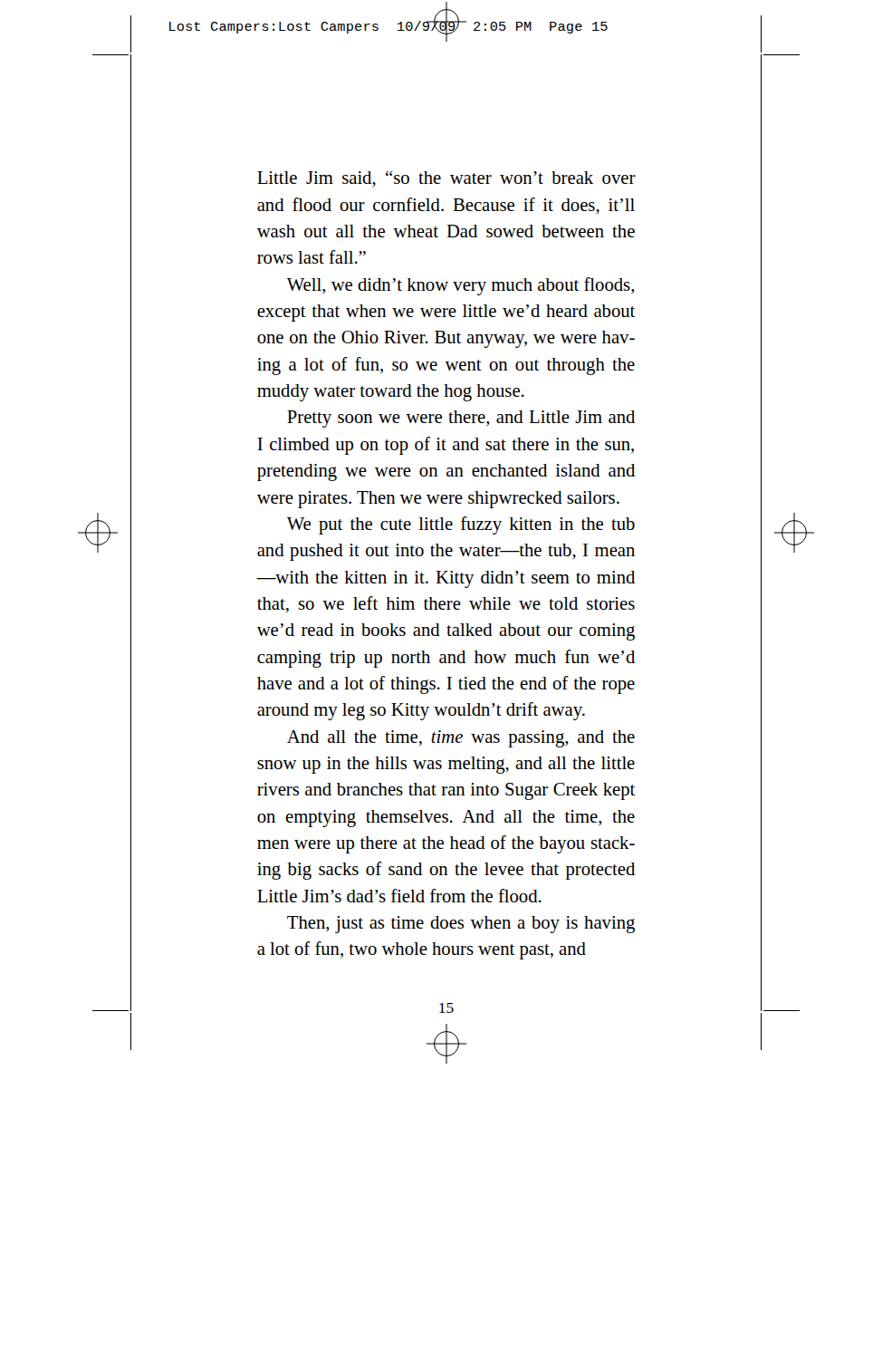Lost Campers:Lost Campers 10/9/09 2:05 PM Page 15
Little Jim said, “so the water won’t break over and flood our cornfield. Because if it does, it’ll wash out all the wheat Dad sowed between the rows last fall.”
Well, we didn’t know very much about floods, except that when we were little we’d heard about one on the Ohio River. But anyway, we were having a lot of fun, so we went on out through the muddy water toward the hog house.
Pretty soon we were there, and Little Jim and I climbed up on top of it and sat there in the sun, pretending we were on an enchanted island and were pirates. Then we were shipwrecked sailors.
We put the cute little fuzzy kitten in the tub and pushed it out into the water—the tub, I mean—with the kitten in it. Kitty didn’t seem to mind that, so we left him there while we told stories we’d read in books and talked about our coming camping trip up north and how much fun we’d have and a lot of things. I tied the end of the rope around my leg so Kitty wouldn’t drift away.
And all the time, time was passing, and the snow up in the hills was melting, and all the little rivers and branches that ran into Sugar Creek kept on emptying themselves. And all the time, the men were up there at the head of the bayou stacking big sacks of sand on the levee that protected Little Jim’s dad’s field from the flood.
Then, just as time does when a boy is having a lot of fun, two whole hours went past, and
15